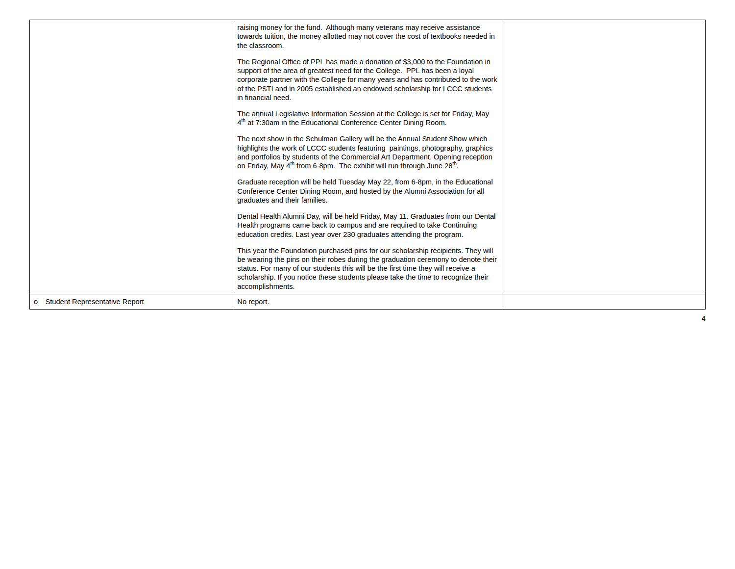| | raising money for the fund. Although many veterans may receive assistance towards tuition, the money allotted may not cover the cost of textbooks needed in the classroom. The Regional Office of PPL has made a donation of $3,000 to the Foundation in support of the area of greatest need for the College. PPL has been a loyal corporate partner with the College for many years and has contributed to the work of the PSTI and in 2005 established an endowed scholarship for LCCC students in financial need. The annual Legislative Information Session at the College is set for Friday, May 4 th at 7:30am in the Educational Conference Center Dining Room. The next show in the Schulman Gallery will be the Annual Student Show which highlights the work of LCCC students featuring paintings, photography, graphics and portfolios by students of the Commercial Art Department. Opening reception on Friday, May 4 th from 6-8pm. The exhibit will run through June 28 th . Graduate reception will be held Tuesday May 22, from 6-8pm, in the Educational Conference Center Dining Room, and hosted by the Alumni Association for all graduates and their families. Dental Health Alumni Day, will be held Friday, May 11. Graduates from our Dental Health programs came back to campus and are required to take Continuing education credits. Last year over 230 graduates attending the program. This year the Foundation purchased pins for our scholarship recipients. They will be wearing the pins on their robes during the graduation ceremony to denote their status. For many of our students this will be the first time they will receive a scholarship. If you notice these students please take the time to recognize their accomplishments. | |
| o Student Representative Report | No report. | |
4